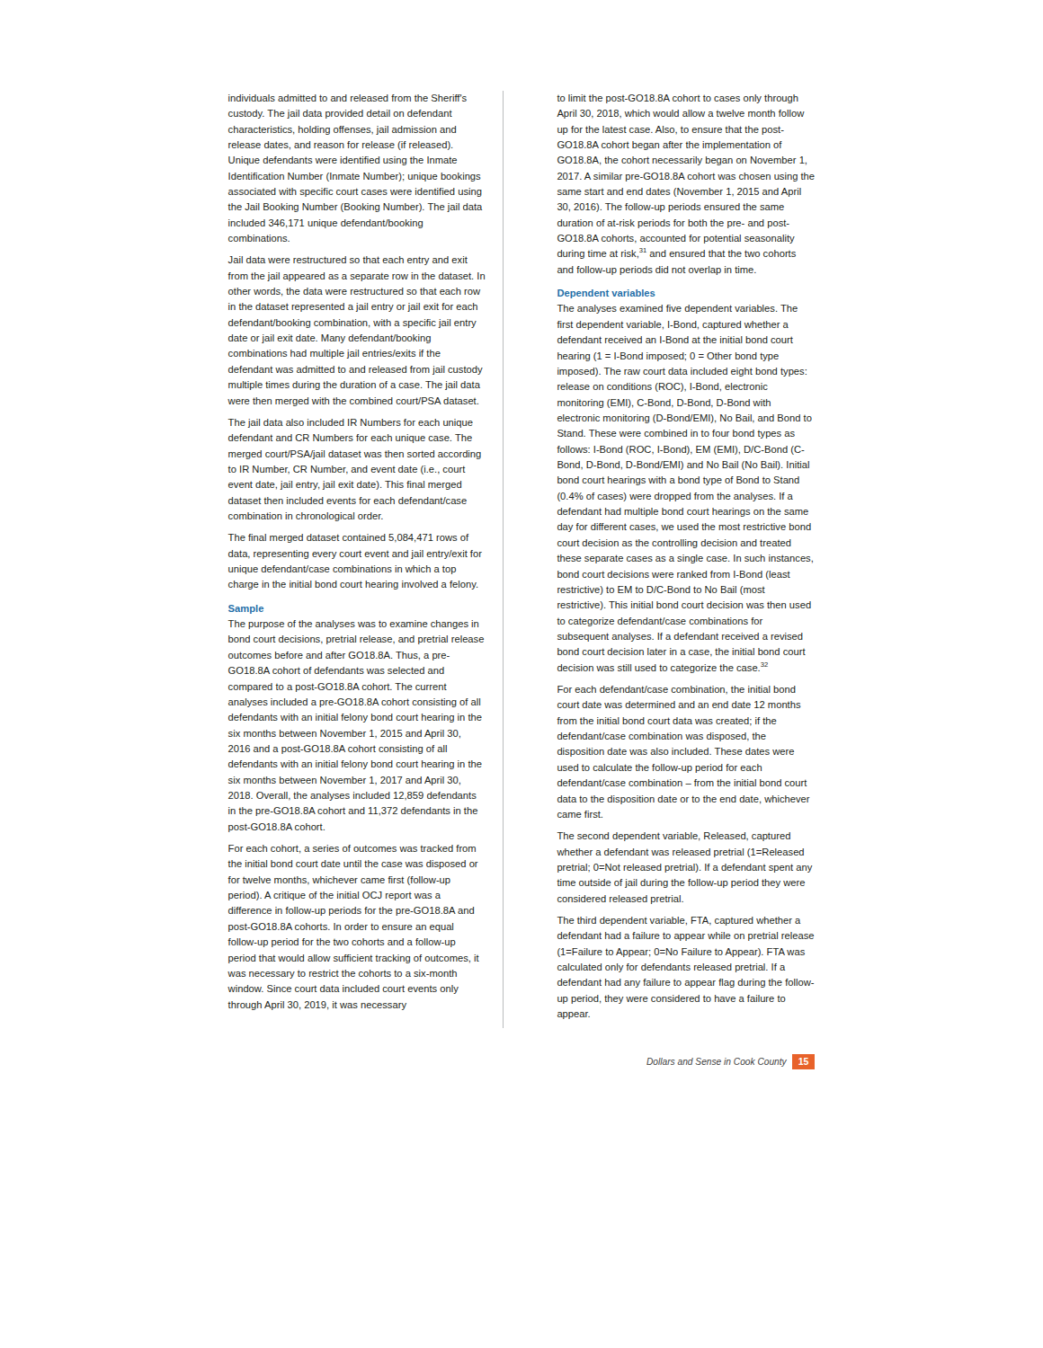individuals admitted to and released from the Sheriff's custody. The jail data provided detail on defendant characteristics, holding offenses, jail admission and release dates, and reason for release (if released). Unique defendants were identified using the Inmate Identification Number (Inmate Number); unique bookings associated with specific court cases were identified using the Jail Booking Number (Booking Number). The jail data included 346,171 unique defendant/booking combinations.
Jail data were restructured so that each entry and exit from the jail appeared as a separate row in the dataset. In other words, the data were restructured so that each row in the dataset represented a jail entry or jail exit for each defendant/booking combination, with a specific jail entry date or jail exit date. Many defendant/booking combinations had multiple jail entries/exits if the defendant was admitted to and released from jail custody multiple times during the duration of a case. The jail data were then merged with the combined court/PSA dataset.
The jail data also included IR Numbers for each unique defendant and CR Numbers for each unique case. The merged court/PSA/jail dataset was then sorted according to IR Number, CR Number, and event date (i.e., court event date, jail entry, jail exit date). This final merged dataset then included events for each defendant/case combination in chronological order.
The final merged dataset contained 5,084,471 rows of data, representing every court event and jail entry/exit for unique defendant/case combinations in which a top charge in the initial bond court hearing involved a felony.
Sample
The purpose of the analyses was to examine changes in bond court decisions, pretrial release, and pretrial release outcomes before and after GO18.8A. Thus, a pre-GO18.8A cohort of defendants was selected and compared to a post-GO18.8A cohort. The current analyses included a pre-GO18.8A cohort consisting of all defendants with an initial felony bond court hearing in the six months between November 1, 2015 and April 30, 2016 and a post-GO18.8A cohort consisting of all defendants with an initial felony bond court hearing in the six months between November 1, 2017 and April 30, 2018. Overall, the analyses included 12,859 defendants in the pre-GO18.8A cohort and 11,372 defendants in the post-GO18.8A cohort.
For each cohort, a series of outcomes was tracked from the initial bond court date until the case was disposed or for twelve months, whichever came first (follow-up period). A critique of the initial OCJ report was a difference in follow-up periods for the pre-GO18.8A and post-GO18.8A cohorts. In order to ensure an equal follow-up period for the two cohorts and a follow-up period that would allow sufficient tracking of outcomes, it was necessary to restrict the cohorts to a six-month window. Since court data included court events only through April 30, 2019, it was necessary
to limit the post-GO18.8A cohort to cases only through April 30, 2018, which would allow a twelve month follow up for the latest case. Also, to ensure that the post-GO18.8A cohort began after the implementation of GO18.8A, the cohort necessarily began on November 1, 2017. A similar pre-GO18.8A cohort was chosen using the same start and end dates (November 1, 2015 and April 30, 2016). The follow-up periods ensured the same duration of at-risk periods for both the pre- and post-GO18.8A cohorts, accounted for potential seasonality during time at risk,31 and ensured that the two cohorts and follow-up periods did not overlap in time.
Dependent variables
The analyses examined five dependent variables. The first dependent variable, I-Bond, captured whether a defendant received an I-Bond at the initial bond court hearing (1 = I-Bond imposed; 0 = Other bond type imposed). The raw court data included eight bond types: release on conditions (ROC), I-Bond, electronic monitoring (EMI), C-Bond, D-Bond, D-Bond with electronic monitoring (D-Bond/EMI), No Bail, and Bond to Stand. These were combined in to four bond types as follows: I-Bond (ROC, I-Bond), EM (EMI), D/C-Bond (C-Bond, D-Bond, D-Bond/EMI) and No Bail (No Bail). Initial bond court hearings with a bond type of Bond to Stand (0.4% of cases) were dropped from the analyses. If a defendant had multiple bond court hearings on the same day for different cases, we used the most restrictive bond court decision as the controlling decision and treated these separate cases as a single case. In such instances, bond court decisions were ranked from I-Bond (least restrictive) to EM to D/C-Bond to No Bail (most restrictive). This initial bond court decision was then used to categorize defendant/case combinations for subsequent analyses. If a defendant received a revised bond court decision later in a case, the initial bond court decision was still used to categorize the case.32
For each defendant/case combination, the initial bond court date was determined and an end date 12 months from the initial bond court data was created; if the defendant/case combination was disposed, the disposition date was also included. These dates were used to calculate the follow-up period for each defendant/case combination – from the initial bond court data to the disposition date or to the end date, whichever came first.
The second dependent variable, Released, captured whether a defendant was released pretrial (1=Released pretrial; 0=Not released pretrial). If a defendant spent any time outside of jail during the follow-up period they were considered released pretrial.
The third dependent variable, FTA, captured whether a defendant had a failure to appear while on pretrial release (1=Failure to Appear; 0=No Failure to Appear). FTA was calculated only for defendants released pretrial. If a defendant had any failure to appear flag during the follow-up period, they were considered to have a failure to appear.
Dollars and Sense in Cook County 15